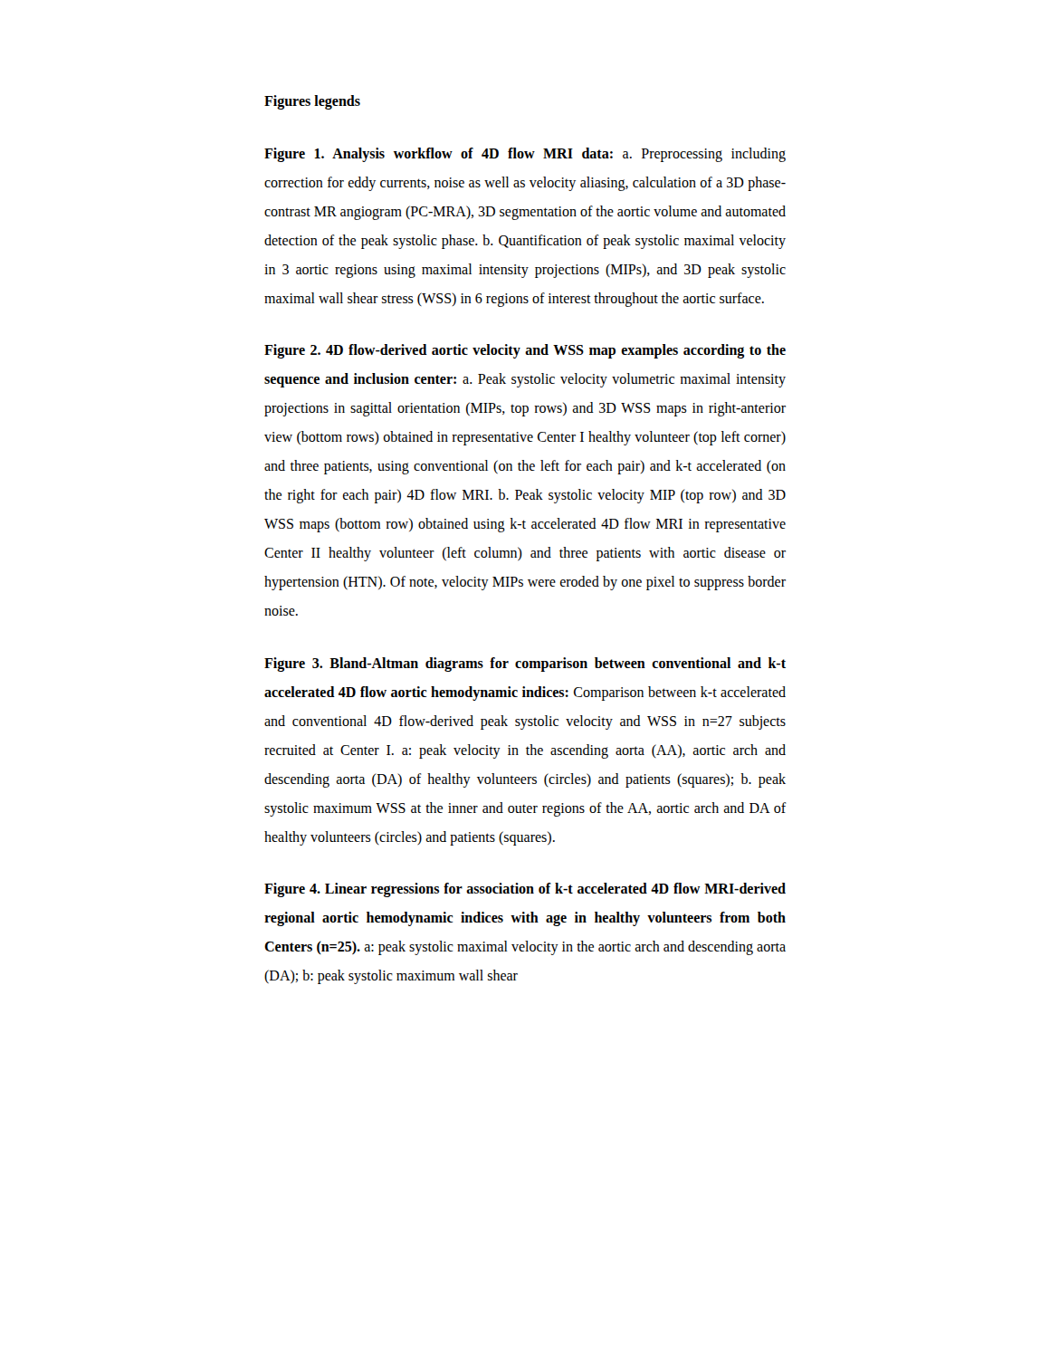Figures legends
Figure 1. Analysis workflow of 4D flow MRI data: a. Preprocessing including correction for eddy currents, noise as well as velocity aliasing, calculation of a 3D phase-contrast MR angiogram (PC-MRA), 3D segmentation of the aortic volume and automated detection of the peak systolic phase. b. Quantification of peak systolic maximal velocity in 3 aortic regions using maximal intensity projections (MIPs), and 3D peak systolic maximal wall shear stress (WSS) in 6 regions of interest throughout the aortic surface.
Figure 2. 4D flow-derived aortic velocity and WSS map examples according to the sequence and inclusion center: a. Peak systolic velocity volumetric maximal intensity projections in sagittal orientation (MIPs, top rows) and 3D WSS maps in right-anterior view (bottom rows) obtained in representative Center I healthy volunteer (top left corner) and three patients, using conventional (on the left for each pair) and k-t accelerated (on the right for each pair) 4D flow MRI. b. Peak systolic velocity MIP (top row) and 3D WSS maps (bottom row) obtained using k-t accelerated 4D flow MRI in representative Center II healthy volunteer (left column) and three patients with aortic disease or hypertension (HTN). Of note, velocity MIPs were eroded by one pixel to suppress border noise.
Figure 3. Bland-Altman diagrams for comparison between conventional and k-t accelerated 4D flow aortic hemodynamic indices: Comparison between k-t accelerated and conventional 4D flow-derived peak systolic velocity and WSS in n=27 subjects recruited at Center I. a: peak velocity in the ascending aorta (AA), aortic arch and descending aorta (DA) of healthy volunteers (circles) and patients (squares); b. peak systolic maximum WSS at the inner and outer regions of the AA, aortic arch and DA of healthy volunteers (circles) and patients (squares).
Figure 4. Linear regressions for association of k-t accelerated 4D flow MRI-derived regional aortic hemodynamic indices with age in healthy volunteers from both Centers (n=25). a: peak systolic maximal velocity in the aortic arch and descending aorta (DA); b: peak systolic maximum wall shear